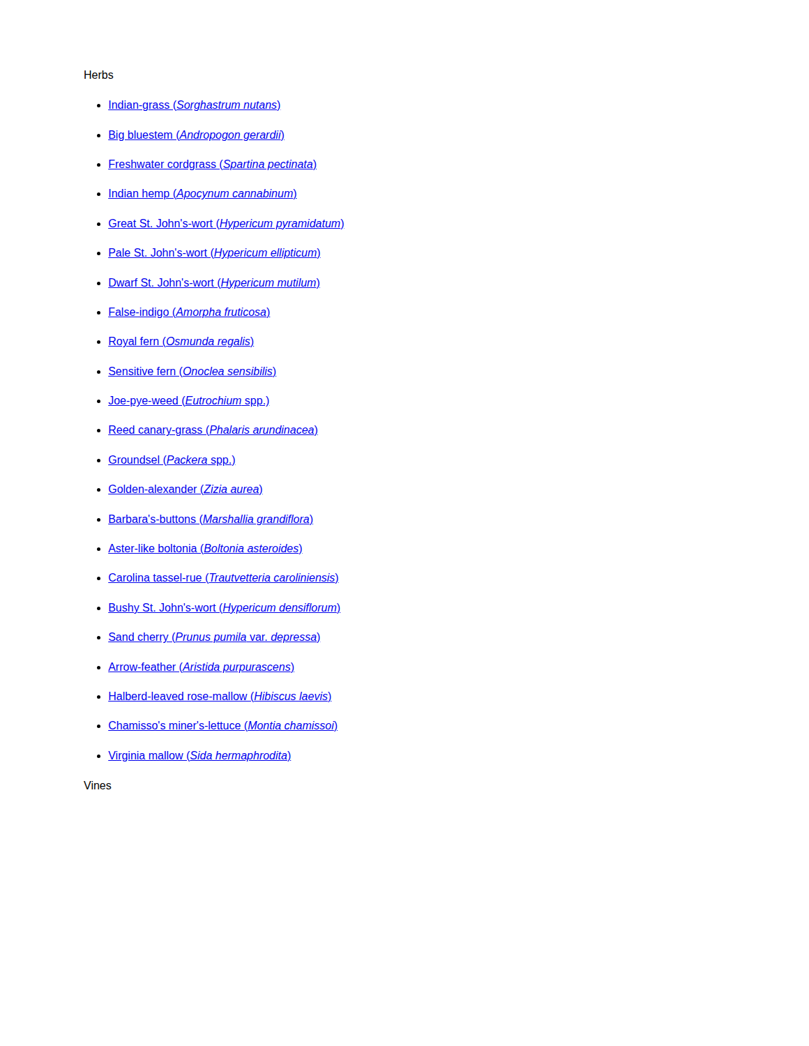Herbs
Indian-grass (Sorghastrum nutans)
Big bluestem (Andropogon gerardii)
Freshwater cordgrass (Spartina pectinata)
Indian hemp (Apocynum cannabinum)
Great St. John's-wort (Hypericum pyramidatum)
Pale St. John's-wort (Hypericum ellipticum)
Dwarf St. John's-wort (Hypericum mutilum)
False-indigo (Amorpha fruticosa)
Royal fern (Osmunda regalis)
Sensitive fern (Onoclea sensibilis)
Joe-pye-weed (Eutrochium spp.)
Reed canary-grass (Phalaris arundinacea)
Groundsel (Packera spp.)
Golden-alexander (Zizia aurea)
Barbara's-buttons (Marshallia grandiflora)
Aster-like boltonia (Boltonia asteroides)
Carolina tassel-rue (Trautvetteria caroliniensis)
Bushy St. John's-wort (Hypericum densiflorum)
Sand cherry (Prunus pumila var. depressa)
Arrow-feather (Aristida purpurascens)
Halberd-leaved rose-mallow (Hibiscus laevis)
Chamisso's miner's-lettuce (Montia chamissoi)
Virginia mallow (Sida hermaphrodita)
Vines